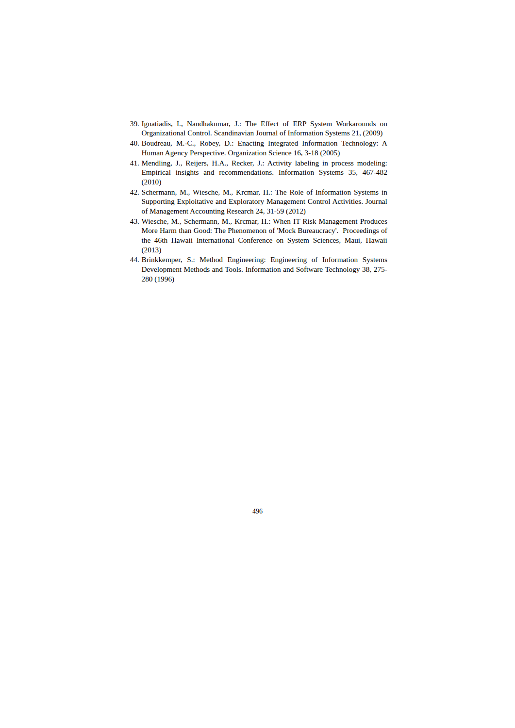39. Ignatiadis, I., Nandhakumar, J.: The Effect of ERP System Workarounds on Organizational Control. Scandinavian Journal of Information Systems 21, (2009)
40. Boudreau, M.-C., Robey, D.: Enacting Integrated Information Technology: A Human Agency Perspective. Organization Science 16, 3-18 (2005)
41. Mendling, J., Reijers, H.A., Recker, J.: Activity labeling in process modeling: Empirical insights and recommendations. Information Systems 35, 467-482 (2010)
42. Schermann, M., Wiesche, M., Krcmar, H.: The Role of Information Systems in Supporting Exploitative and Exploratory Management Control Activities. Journal of Management Accounting Research 24, 31-59 (2012)
43. Wiesche, M., Schermann, M., Krcmar, H.: When IT Risk Management Produces More Harm than Good: The Phenomenon of 'Mock Bureaucracy'. Proceedings of the 46th Hawaii International Conference on System Sciences, Maui, Hawaii (2013)
44. Brinkkemper, S.: Method Engineering: Engineering of Information Systems Development Methods and Tools. Information and Software Technology 38, 275-280 (1996)
496